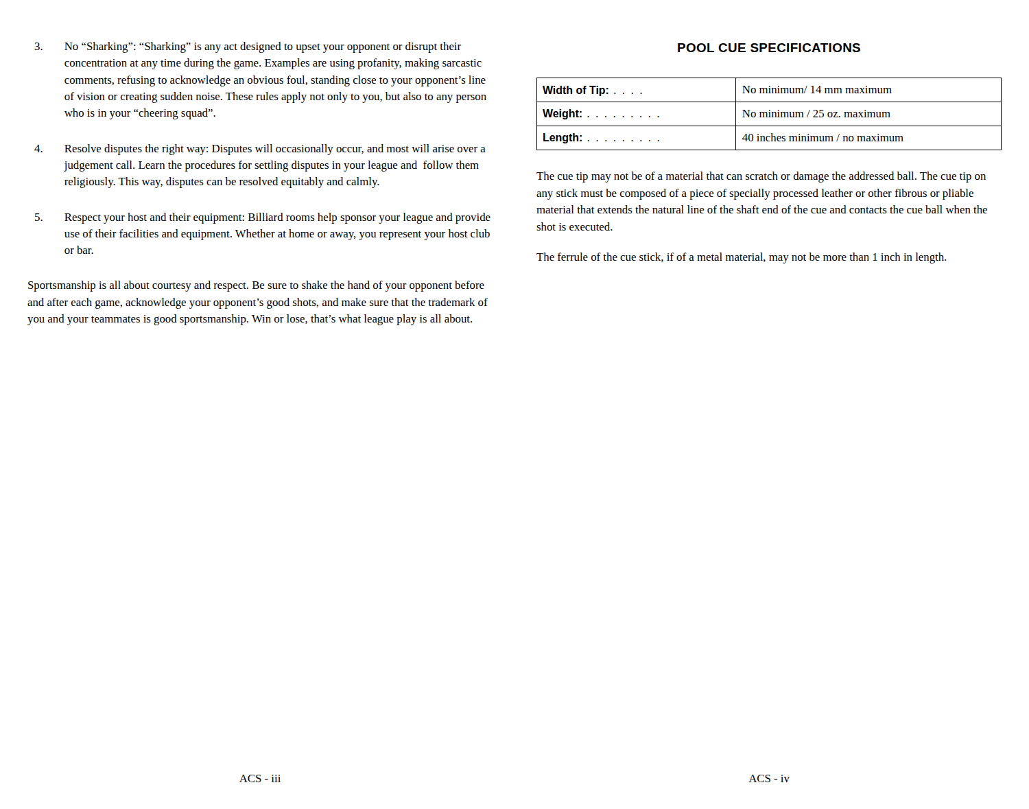3. No “Sharking”: “Sharking” is any act designed to upset your opponent or disrupt their concentration at any time during the game. Examples are using profanity, making sarcastic comments, refusing to acknowledge an obvious foul, standing close to your opponent’s line of vision or creating sudden noise. These rules apply not only to you, but also to any person who is in your “cheering squad”.
4. Resolve disputes the right way: Disputes will occasionally occur, and most will arise over a judgement call. Learn the procedures for settling disputes in your league and follow them religiously. This way, disputes can be resolved equitably and calmly.
5. Respect your host and their equipment: Billiard rooms help sponsor your league and provide use of their facilities and equipment. Whether at home or away, you represent your host club or bar.
Sportsmanship is all about courtesy and respect. Be sure to shake the hand of your opponent before and after each game, acknowledge your opponent’s good shots, and make sure that the trademark of you and your teammates is good sportsmanship. Win or lose, that’s what league play is all about.
ACS - iii
POOL CUE SPECIFICATIONS
| Width of Tip: . . . . | No minimum/ 14 mm maximum |
| Weight: . . . . . . . . . | No minimum / 25 oz. maximum |
| Length: . . . . . . . . . | 40 inches minimum / no maximum |
The cue tip may not be of a material that can scratch or damage the addressed ball. The cue tip on any stick must be composed of a piece of specially processed leather or other fibrous or pliable material that extends the natural line of the shaft end of the cue and contacts the cue ball when the shot is executed.
The ferrule of the cue stick, if of a metal material, may not be more than 1 inch in length.
ACS - iv